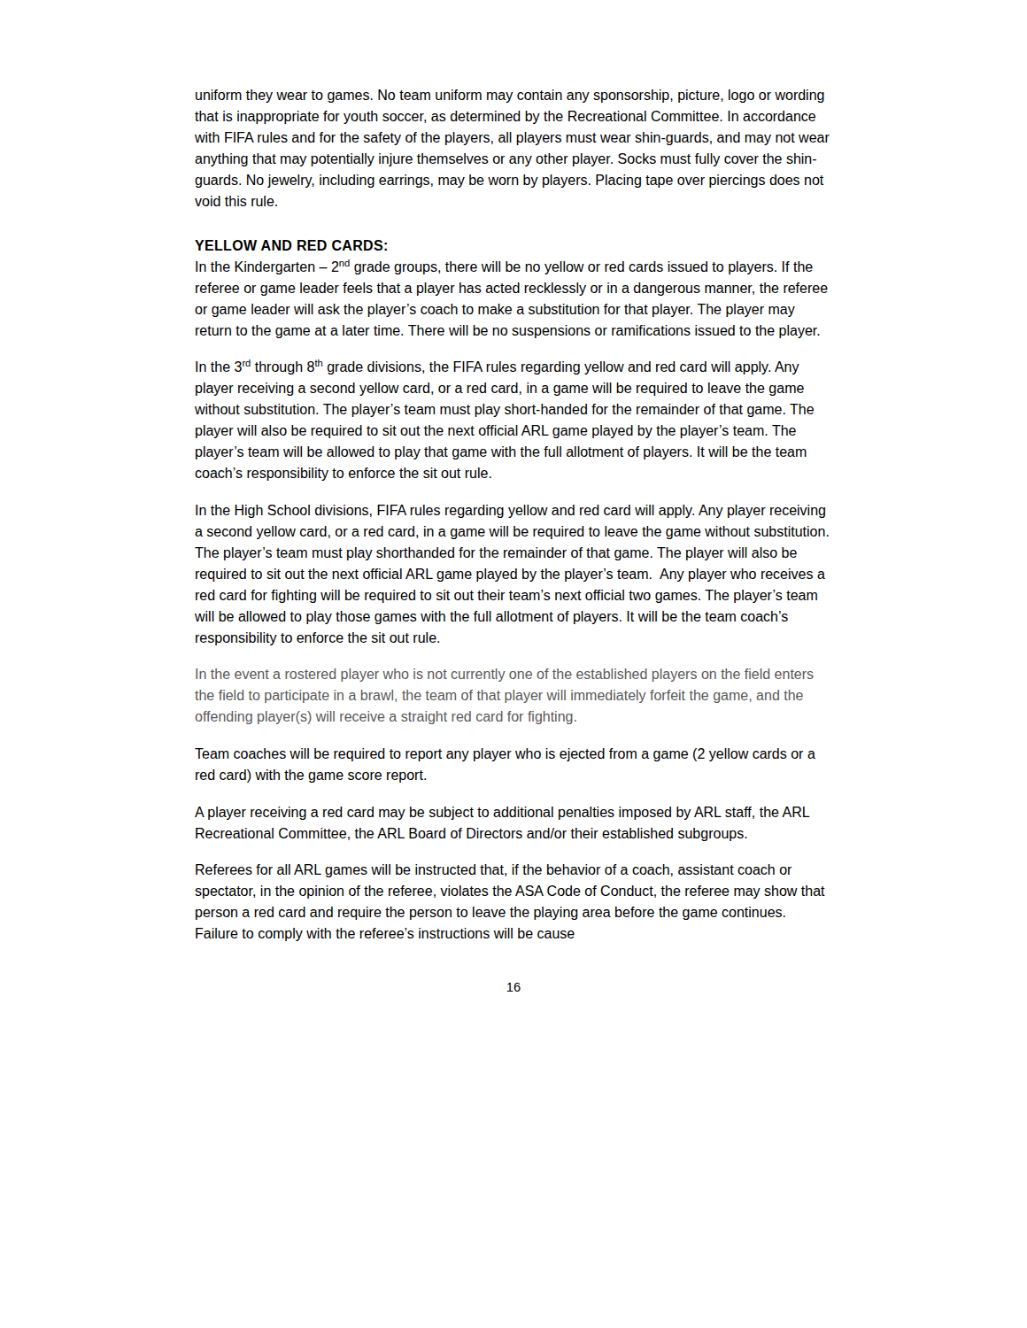uniform they wear to games. No team uniform may contain any sponsorship, picture, logo or wording that is inappropriate for youth soccer, as determined by the Recreational Committee. In accordance with FIFA rules and for the safety of the players, all players must wear shin-guards, and may not wear anything that may potentially injure themselves or any other player. Socks must fully cover the shin-guards. No jewelry, including earrings, may be worn by players. Placing tape over piercings does not void this rule.
YELLOW AND RED CARDS:
In the Kindergarten – 2nd grade groups, there will be no yellow or red cards issued to players. If the referee or game leader feels that a player has acted recklessly or in a dangerous manner, the referee or game leader will ask the player’s coach to make a substitution for that player. The player may return to the game at a later time. There will be no suspensions or ramifications issued to the player.
In the 3rd through 8th grade divisions, the FIFA rules regarding yellow and red card will apply. Any player receiving a second yellow card, or a red card, in a game will be required to leave the game without substitution. The player’s team must play short-handed for the remainder of that game. The player will also be required to sit out the next official ARL game played by the player’s team. The player’s team will be allowed to play that game with the full allotment of players. It will be the team coach’s responsibility to enforce the sit out rule.
In the High School divisions, FIFA rules regarding yellow and red card will apply. Any player receiving a second yellow card, or a red card, in a game will be required to leave the game without substitution. The player’s team must play shorthanded for the remainder of that game. The player will also be required to sit out the next official ARL game played by the player’s team. Any player who receives a red card for fighting will be required to sit out their team’s next official two games. The player’s team will be allowed to play those games with the full allotment of players. It will be the team coach’s responsibility to enforce the sit out rule.
In the event a rostered player who is not currently one of the established players on the field enters the field to participate in a brawl, the team of that player will immediately forfeit the game, and the offending player(s) will receive a straight red card for fighting.
Team coaches will be required to report any player who is ejected from a game (2 yellow cards or a red card) with the game score report.
A player receiving a red card may be subject to additional penalties imposed by ARL staff, the ARL Recreational Committee, the ARL Board of Directors and/or their established subgroups.
Referees for all ARL games will be instructed that, if the behavior of a coach, assistant coach or spectator, in the opinion of the referee, violates the ASA Code of Conduct, the referee may show that person a red card and require the person to leave the playing area before the game continues. Failure to comply with the referee’s instructions will be cause
16